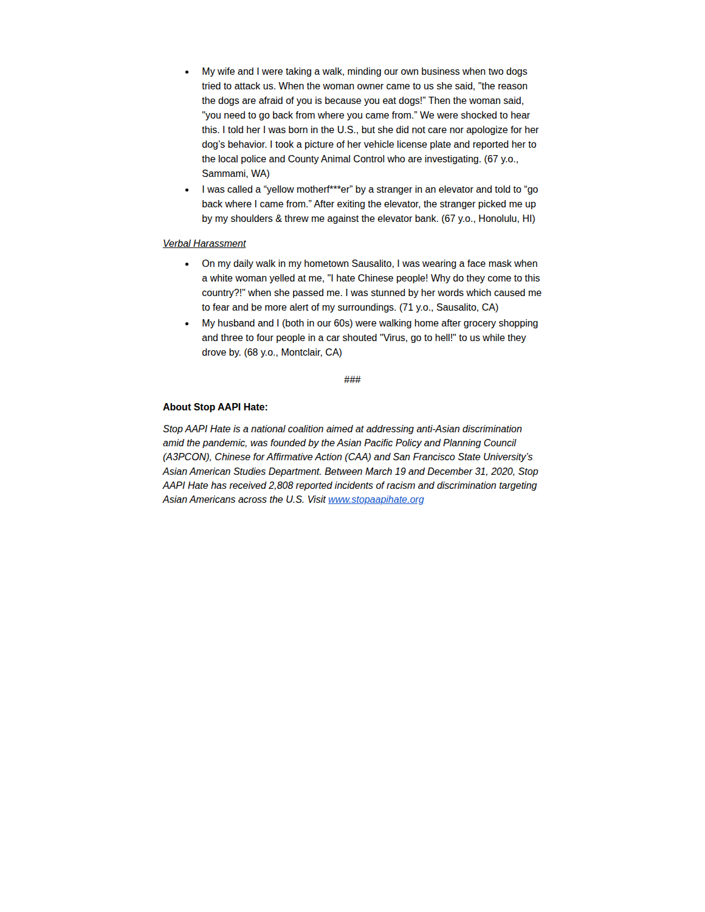My wife and I were taking a walk, minding our own business when two dogs tried to attack us. When the woman owner came to us she said, "the reason the dogs are afraid of you is because you eat dogs!” Then the woman said, "you need to go back from where you came from.” We were shocked to hear this. I told her I was born in the U.S., but she did not care nor apologize for her dog’s behavior. I took a picture of her vehicle license plate and reported her to the local police and County Animal Control who are investigating. (67 y.o., Sammami, WA)
I was called a “yellow motherf***er” by a stranger in an elevator and told to “go back where I came from.” After exiting the elevator, the stranger picked me up by my shoulders & threw me against the elevator bank. (67 y.o., Honolulu, HI)
Verbal Harassment
On my daily walk in my hometown Sausalito, I was wearing a face mask when a white woman yelled at me, "I hate Chinese people! Why do they come to this country?!" when she passed me. I was stunned by her words which caused me to fear and be more alert of my surroundings. (71 y.o., Sausalito, CA)
My husband and I (both in our 60s) were walking home after grocery shopping and three to four people in a car shouted "Virus, go to hell!" to us while they drove by. (68 y.o., Montclair, CA)
###
About Stop AAPI Hate:
Stop AAPI Hate is a national coalition aimed at addressing anti-Asian discrimination amid the pandemic, was founded by the Asian Pacific Policy and Planning Council (A3PCON), Chinese for Affirmative Action (CAA) and San Francisco State University’s Asian American Studies Department. Between March 19 and December 31, 2020, Stop AAPI Hate has received 2,808 reported incidents of racism and discrimination targeting Asian Americans across the U.S. Visit www.stopaapihate.org